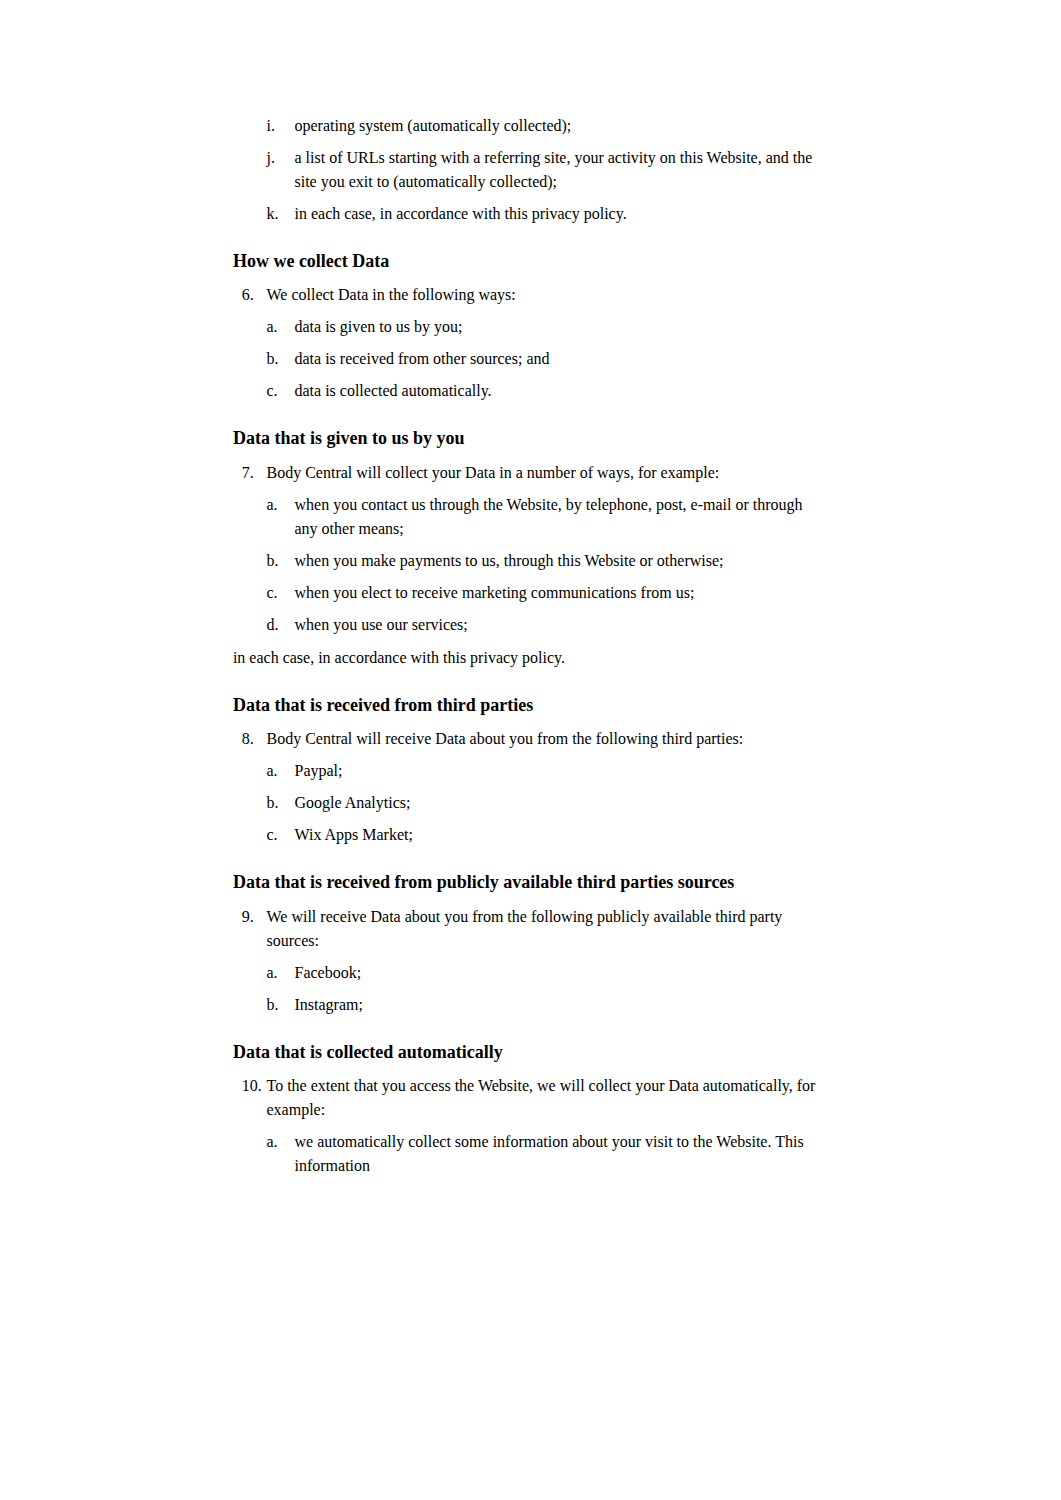i. operating system (automatically collected);
j. a list of URLs starting with a referring site, your activity on this Website, and the site you exit to (automatically collected);
k. in each case, in accordance with this privacy policy.
How we collect Data
6. We collect Data in the following ways:
a. data is given to us by you;
b. data is received from other sources; and
c. data is collected automatically.
Data that is given to us by you
7. Body Central will collect your Data in a number of ways, for example:
a. when you contact us through the Website, by telephone, post, e-mail or through any other means;
b. when you make payments to us, through this Website or otherwise;
c. when you elect to receive marketing communications from us;
d. when you use our services;
in each case, in accordance with this privacy policy.
Data that is received from third parties
8. Body Central will receive Data about you from the following third parties:
a. Paypal;
b. Google Analytics;
c. Wix Apps Market;
Data that is received from publicly available third parties sources
9. We will receive Data about you from the following publicly available third party sources:
a. Facebook;
b. Instagram;
Data that is collected automatically
10. To the extent that you access the Website, we will collect your Data automatically, for example:
a. we automatically collect some information about your visit to the Website. This information